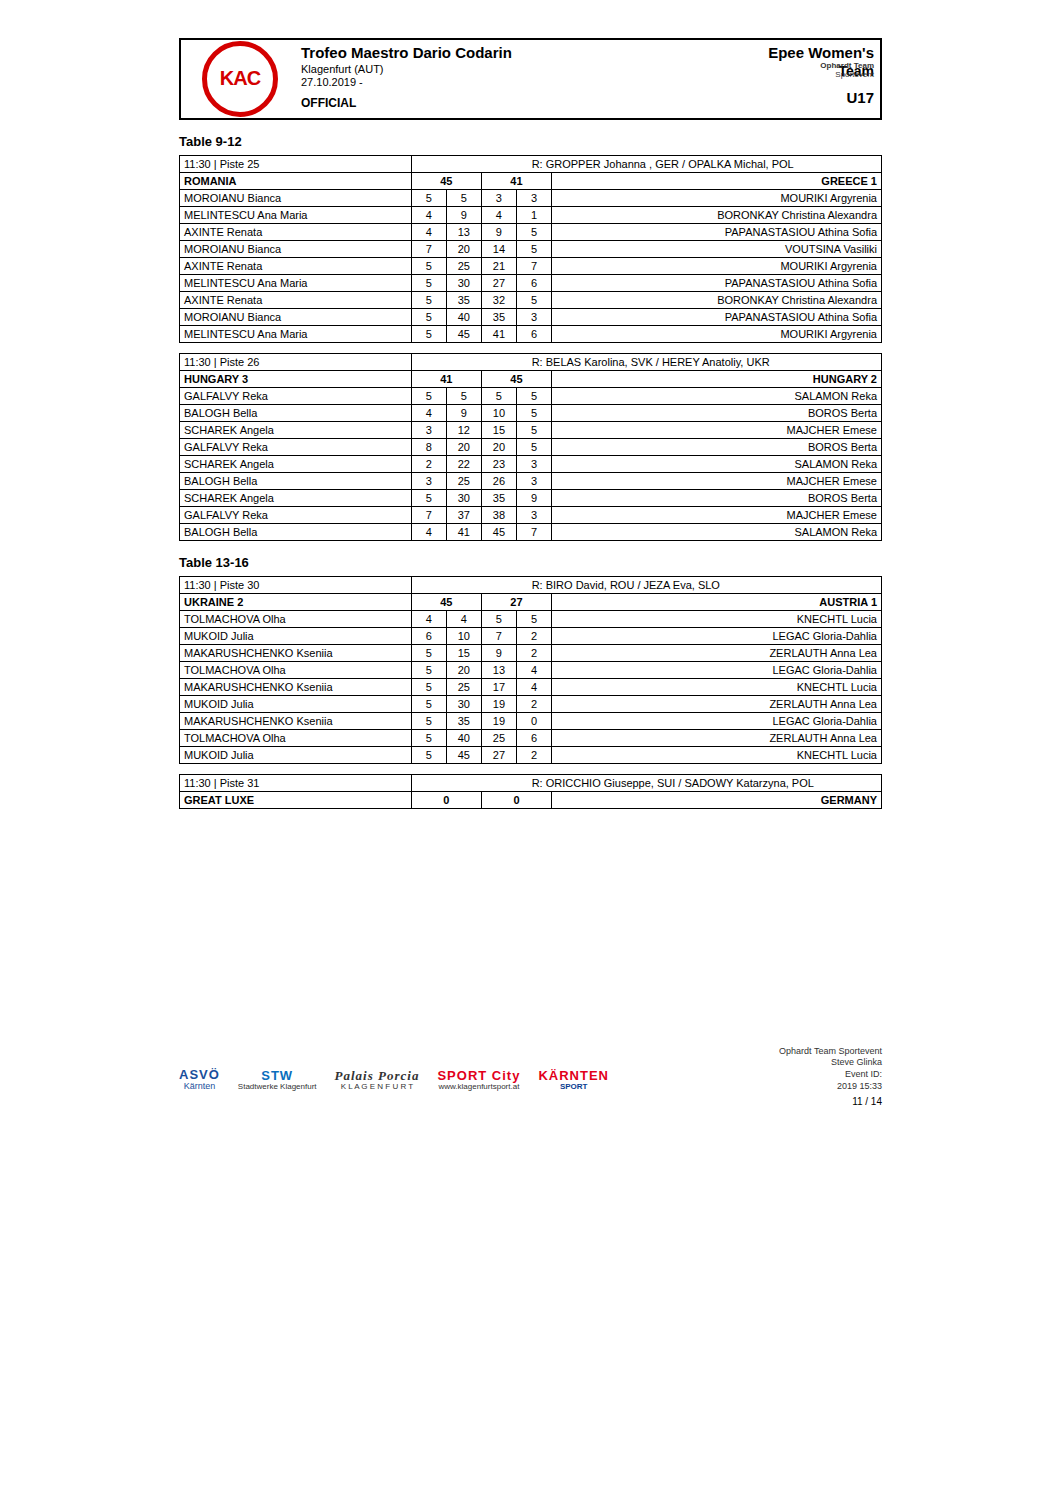KAC
Trofeo Maestro Dario Codarin
Klagenfurt (AUT)
27.10.2019 -
OFFICIAL
Epee Women's
Team
Ophardt Team
Sportevent
U17
Table 9-12
| 11:30 / Piste 25 | R: GROPPER Johanna , GER / OPALKA Michal, POL |
| ROMANIA | 45 | 41 | GREECE 1 |
| MOROIANU Bianca | 5 | 5 | 3 | 3 | MOURIKI Argyrenia |
| MELINTESCU Ana Maria | 4 | 9 | 4 | 1 | BORONKAY Christina Alexandra |
| AXINTE Renata | 4 | 13 | 9 | 5 | PAPANASTASIOU Athina Sofia |
| MOROIANU Bianca | 7 | 20 | 14 | 5 | VOUTSINA Vasiliki |
| AXINTE Renata | 5 | 25 | 21 | 7 | MOURIKI Argyrenia |
| MELINTESCU Ana Maria | 5 | 30 | 27 | 6 | PAPANASTASIOU Athina Sofia |
| AXINTE Renata | 5 | 35 | 32 | 5 | BORONKAY Christina Alexandra |
| MOROIANU Bianca | 5 | 40 | 35 | 3 | PAPANASTASIOU Athina Sofia |
| MELINTESCU Ana Maria | 5 | 45 | 41 | 6 | MOURIKI Argyrenia |
| 11:30 / Piste 26 | R: BELAS Karolina, SVK / HEREY Anatoliy, UKR |
| HUNGARY 3 | 41 | 45 | HUNGARY 2 |
| GALFALVY Reka | 5 | 5 | 5 | 5 | SALAMON Reka |
| BALOGH Bella | 4 | 9 | 10 | 5 | BOROS Berta |
| SCHAREK Angela | 3 | 12 | 15 | 5 | MAJCHER Emese |
| GALFALVY Reka | 8 | 20 | 20 | 5 | BOROS Berta |
| SCHAREK Angela | 2 | 22 | 23 | 3 | SALAMON Reka |
| BALOGH Bella | 3 | 25 | 26 | 3 | MAJCHER Emese |
| SCHAREK Angela | 5 | 30 | 35 | 9 | BOROS Berta |
| GALFALVY Reka | 7 | 37 | 38 | 3 | MAJCHER Emese |
| BALOGH Bella | 4 | 41 | 45 | 7 | SALAMON Reka |
Table 13-16
| 11:30 / Piste 30 | R: BIRO David, ROU / JEZA Eva, SLO |
| UKRAINE 2 | 45 | 27 | AUSTRIA 1 |
| TOLMACHOVA Olha | 4 | 4 | 5 | 5 | KNECHTL Lucia |
| MUKOID Julia | 6 | 10 | 7 | 2 | LEGAC Gloria-Dahlia |
| MAKARUSHCHENKO Kseniia | 5 | 15 | 9 | 2 | ZERLAUTH Anna Lea |
| TOLMACHOVA Olha | 5 | 20 | 13 | 4 | LEGAC Gloria-Dahlia |
| MAKARUSHCHENKO Kseniia | 5 | 25 | 17 | 4 | KNECHTL Lucia |
| MUKOID Julia | 5 | 30 | 19 | 2 | ZERLAUTH Anna Lea |
| MAKARUSHCHENKO Kseniia | 5 | 35 | 19 | 0 | LEGAC Gloria-Dahlia |
| TOLMACHOVA Olha | 5 | 40 | 25 | 6 | ZERLAUTH Anna Lea |
| MUKOID Julia | 5 | 45 | 27 | 2 | KNECHTL Lucia |
| 11:30 / Piste 31 | R: ORICCHIO Giuseppe, SUI / SADOWY Katarzyna, POL |
| GREAT LUXE | 0 | 0 | GERMANY |
ASVÖ
Kärnten
STW
Stadtwerke Klagenfurt
Palais Porcia
K L A G E N F U R T
SPORT City
www.klagenfurtsport.at
KÄRNTEN
SPORT
Ophardt Team Sportevent
Steve Glinka
Event ID:
2019 15:33
11 / 14